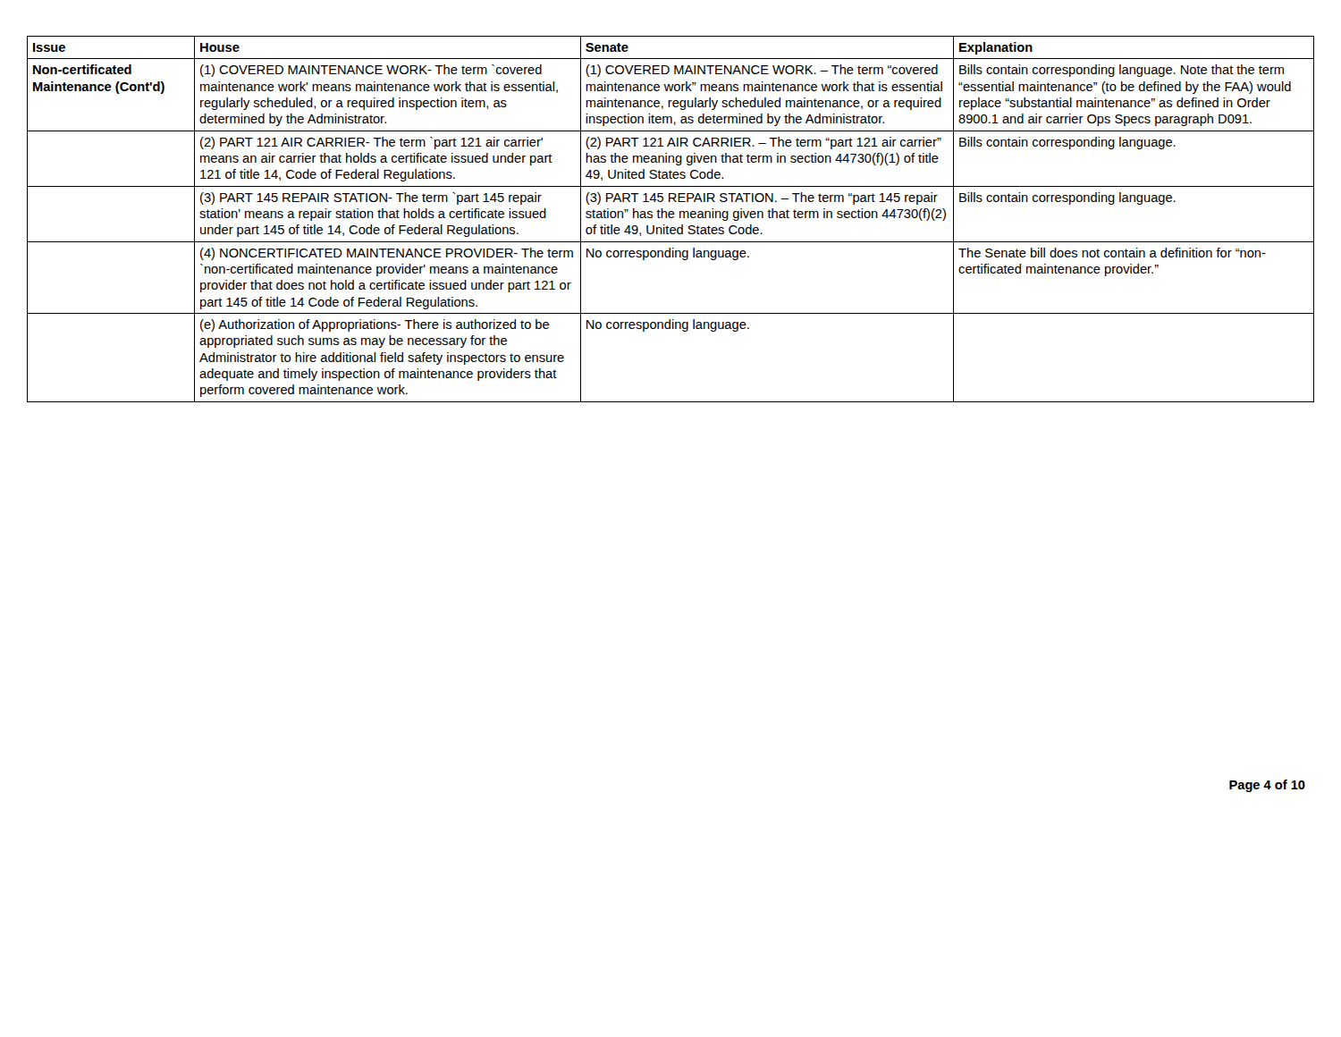| Issue | House | Senate | Explanation |
| --- | --- | --- | --- |
| Non-certificated Maintenance (Cont'd) | (1) COVERED MAINTENANCE WORK- The term `covered maintenance work' means maintenance work that is essential, regularly scheduled, or a required inspection item, as determined by the Administrator. | (1) COVERED MAINTENANCE WORK. – The term “covered maintenance work” means maintenance work that is essential maintenance, regularly scheduled maintenance, or a required inspection item, as determined by the Administrator. | Bills contain corresponding language. Note that the term “essential maintenance” (to be defined by the FAA) would replace “substantial maintenance” as defined in Order 8900.1 and air carrier Ops Specs paragraph D091. |
| | (2) PART 121 AIR CARRIER- The term `part 121 air carrier' means an air carrier that holds a certificate issued under part 121 of title 14, Code of Federal Regulations. | (2) PART 121 AIR CARRIER. – The term “part 121 air carrier” has the meaning given that term in section 44730(f)(1) of title 49, United States Code. | Bills contain corresponding language. |
| | (3) PART 145 REPAIR STATION- The term `part 145 repair station' means a repair station that holds a certificate issued under part 145 of title 14, Code of Federal Regulations. | (3) PART 145 REPAIR STATION. – The term “part 145 repair station” has the meaning given that term in section 44730(f)(2) of title 49, United States Code. | Bills contain corresponding language. |
| | (4) NONCERTIFICATED MAINTENANCE PROVIDER- The term `non-certificated maintenance provider' means a maintenance provider that does not hold a certificate issued under part 121 or part 145 of title 14 Code of Federal Regulations. | No corresponding language. | The Senate bill does not contain a definition for “non-certificated maintenance provider.” |
| | (e) Authorization of Appropriations- There is authorized to be appropriated such sums as may be necessary for the Administrator to hire additional field safety inspectors to ensure adequate and timely inspection of maintenance providers that perform covered maintenance work. | No corresponding language. | |
Page 4 of 10